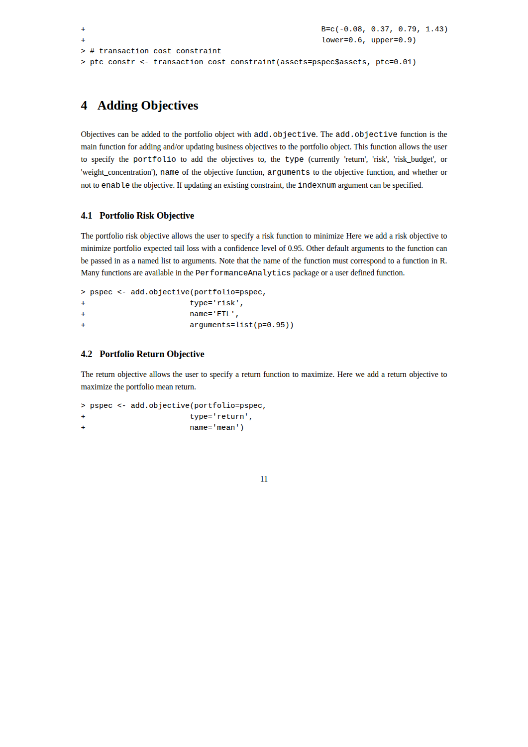+                                                    B=c(-0.08, 0.37, 0.79, 1.43),
+                                                    lower=0.6, upper=0.9)
> # transaction cost constraint
> ptc_constr <- transaction_cost_constraint(assets=pspec$assets, ptc=0.01)
4 Adding Objectives
Objectives can be added to the portfolio object with add.objective. The add.objective function is the main function for adding and/or updating business objectives to the portfolio object. This function allows the user to specify the portfolio to add the objectives to, the type (currently 'return', 'risk', 'risk_budget', or 'weight_concentration'), name of the objective function, arguments to the objective function, and whether or not to enable the objective. If updating an existing constraint, the indexnum argument can be specified.
4.1 Portfolio Risk Objective
The portfolio risk objective allows the user to specify a risk function to minimize Here we add a risk objective to minimize portfolio expected tail loss with a confidence level of 0.95. Other default arguments to the function can be passed in as a named list to arguments. Note that the name of the function must correspond to a function in R. Many functions are available in the PerformanceAnalytics package or a user defined function.
> pspec <- add.objective(portfolio=pspec,
+                       type='risk',
+                       name='ETL',
+                       arguments=list(p=0.95))
4.2 Portfolio Return Objective
The return objective allows the user to specify a return function to maximize. Here we add a return objective to maximize the portfolio mean return.
> pspec <- add.objective(portfolio=pspec,
+                       type='return',
+                       name='mean')
11